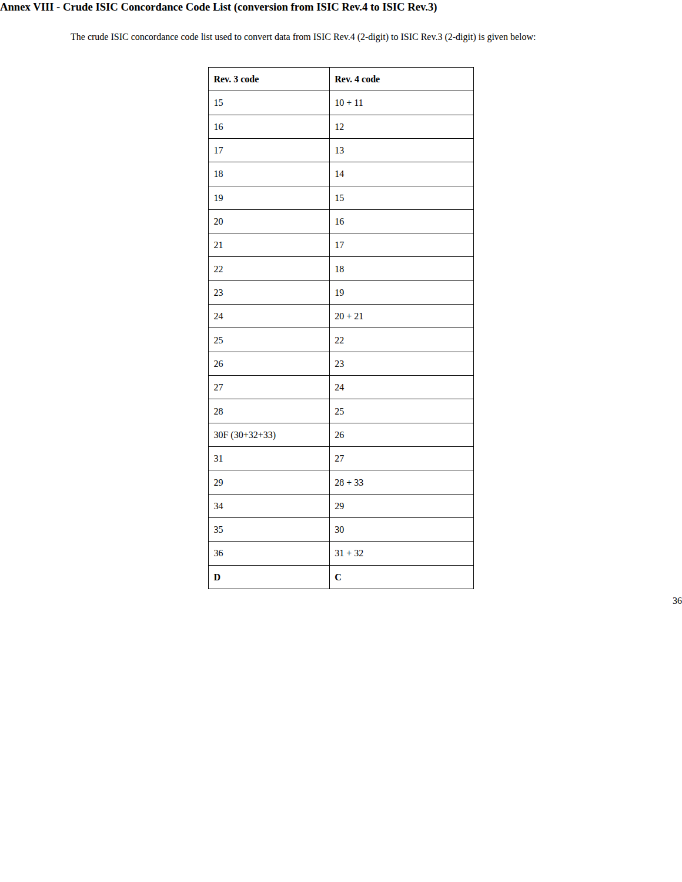Annex VIII - Crude ISIC Concordance Code List (conversion from ISIC Rev.4 to ISIC Rev.3)
The crude ISIC concordance code list used to convert data from ISIC Rev.4 (2-digit) to ISIC Rev.3 (2-digit) is given below:
| Rev. 3 code | Rev. 4 code |
| --- | --- |
| 15 | 10 + 11 |
| 16 | 12 |
| 17 | 13 |
| 18 | 14 |
| 19 | 15 |
| 20 | 16 |
| 21 | 17 |
| 22 | 18 |
| 23 | 19 |
| 24 | 20 + 21 |
| 25 | 22 |
| 26 | 23 |
| 27 | 24 |
| 28 | 25 |
| 30F (30+32+33) | 26 |
| 31 | 27 |
| 29 | 28 + 33 |
| 34 | 29 |
| 35 | 30 |
| 36 | 31 + 32 |
| D | C |
36